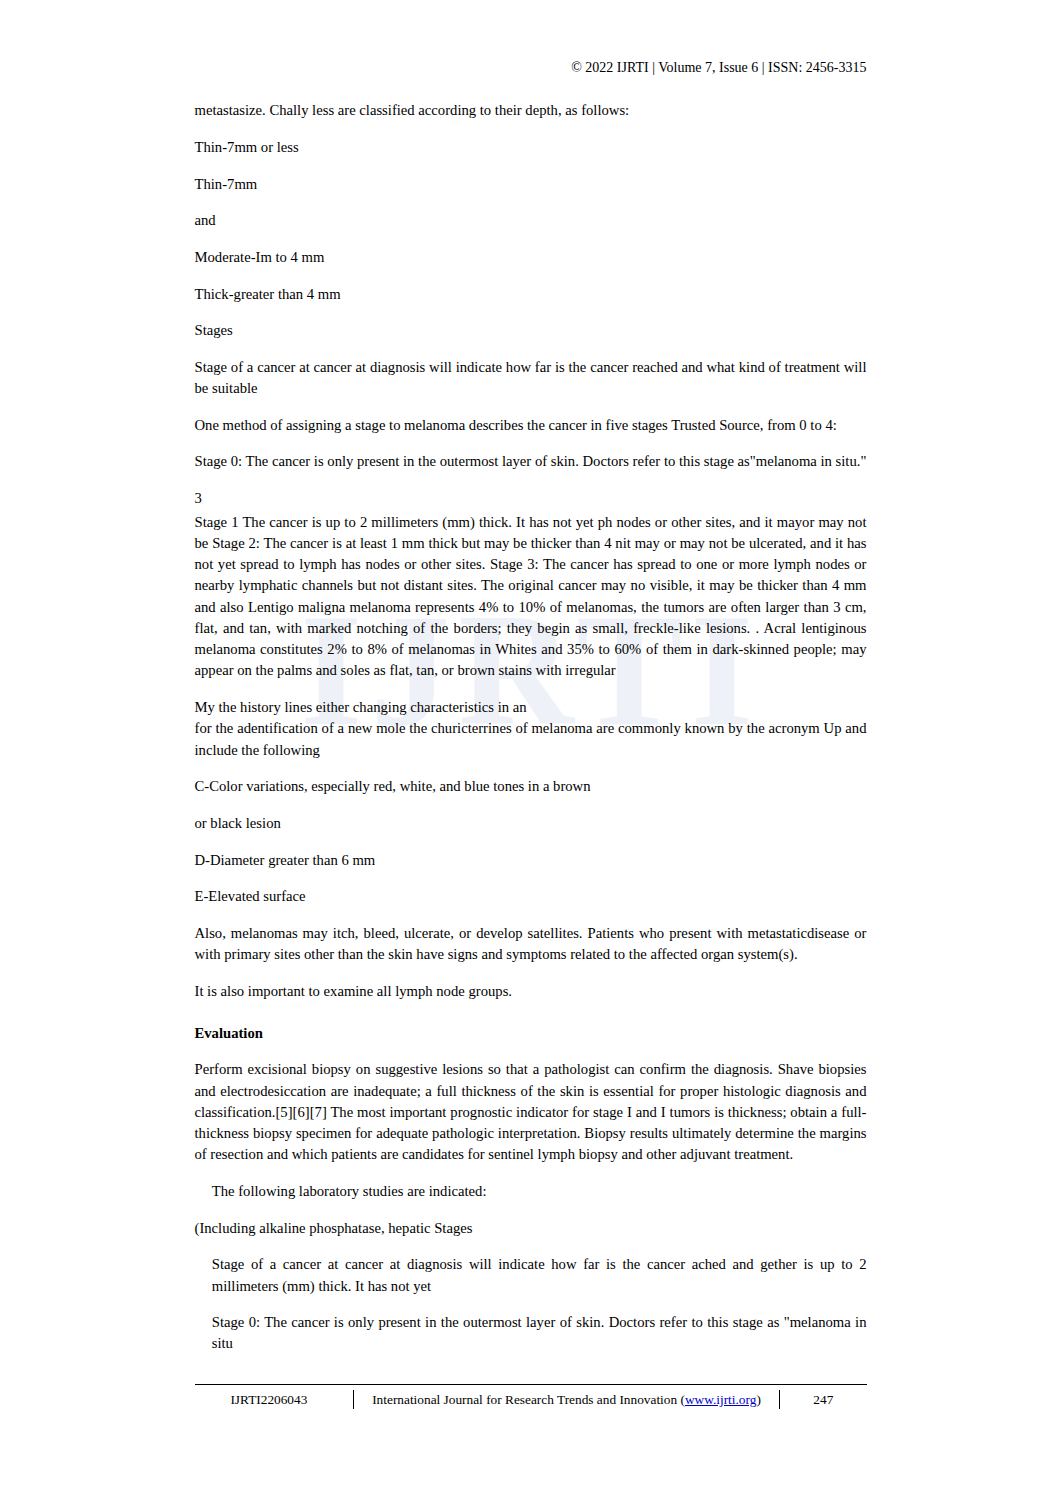IJRTI
© 2022 IJRTI | Volume 7, Issue 6 | ISSN: 2456-3315
metastasize. Chally less are classified according to their depth, as follows:
Thin-7mm or less
Thin-7mm
and
Moderate-Im to 4 mm
Thick-greater than 4 mm
Stages
Stage of a cancer at cancer at diagnosis will indicate how far is the cancer reached and what kind of treatment will be suitable
One method of assigning a stage to melanoma describes the cancer in five stages Trusted Source, from 0 to 4:
Stage 0: The cancer is only present in the outermost layer of skin. Doctors refer to this stage as"melanoma in situ."
3
Stage 1 The cancer is up to 2 millimeters (mm) thick. It has not yet ph nodes or other sites, and it mayor may not be Stage 2: The cancer is at least 1 mm thick but may be thicker than 4 nit may or may not be ulcerated, and it has not yet spread to lymph has nodes or other sites. Stage 3: The cancer has spread to one or more lymph nodes or nearby lymphatic channels but not distant sites. The original cancer may no visible, it may be thicker than 4 mm and also Lentigo maligna melanoma represents 4% to 10% of melanomas, the tumors are often larger than 3 cm, flat, and tan, with marked notching of the borders; they begin as small, freckle-like lesions. . Acral lentiginous melanoma constitutes 2% to 8% of melanomas in Whites and 35% to 60% of them in dark-skinned people; may appear on the palms and soles as flat, tan, or brown stains with irregular
My the history lines either changing characteristics in an
for the adentification of a new mole the churicterrines of melanoma are commonly known by the acronym Up and include the following
C-Color variations, especially red, white, and blue tones in a brown
or black lesion
D-Diameter greater than 6 mm
E-Elevated surface
Also, melanomas may itch, bleed, ulcerate, or develop satellites. Patients who present with metastaticdisease or with primary sites other than the skin have signs and symptoms related to the affected organ system(s).
It is also important to examine all lymph node groups.
Evaluation
Perform excisional biopsy on suggestive lesions so that a pathologist can confirm the diagnosis. Shave biopsies and electrodesiccation are inadequate; a full thickness of the skin is essential for proper histologic diagnosis and classification.[5][6][7] The most important prognostic indicator for stage I and I tumors is thickness; obtain a full-thickness biopsy specimen for adequate pathologic interpretation. Biopsy results ultimately determine the margins of resection and which patients are candidates for sentinel lymph biopsy and other adjuvant treatment.
The following laboratory studies are indicated:
(Including alkaline phosphatase, hepatic Stages
Stage of a cancer at cancer at diagnosis will indicate how far is the cancer ached and gether is up to 2 millimeters (mm) thick. It has not yet
Stage 0: The cancer is only present in the outermost layer of skin. Doctors refer to this stage as "melanoma in situ
IJRTI2206043
International Journal for Research Trends and Innovation (www.ijrti.org)
247